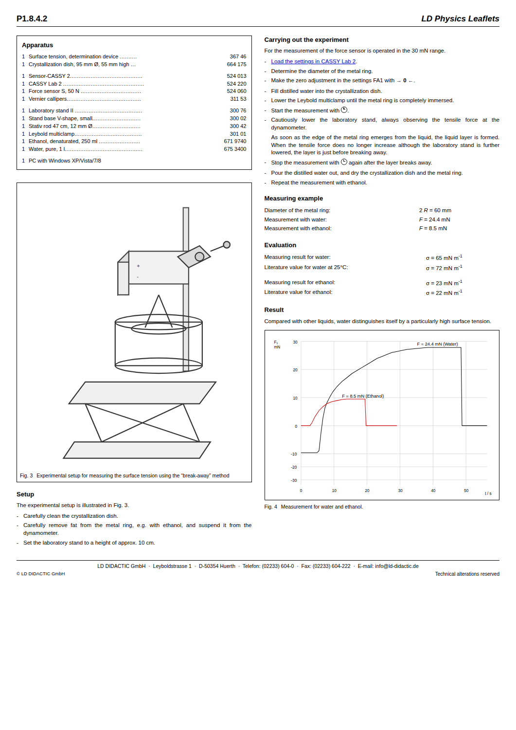P1.8.4.2
LD Physics Leaflets
Apparatus
| 1 | Surface tension, determination device .......... | 367 46 |
| 1 | Crystallization dish, 95 mm Ø, 55 mm high ... | 664 175 |
| 1 | Sensor-CASSY 2 .......................................... | 524 013 |
| 1 | CASSY Lab 2 ............................................... | 524 220 |
| 1 | Force sensor S, 50 N ................................... | 524 060 |
| 1 | Vernier callipers ........................................... | 311 53 |
| 1 | Laboratory stand II ....................................... | 300 76 |
| 1 | Stand base V-shape, small ............................ | 300 02 |
| 1 | Stativ rod 47 cm, 12 mm Ø ............................ | 300 42 |
| 1 | Leybold multiclamp ....................................... | 301 01 |
| 1 | Ethanol, denaturated, 250 ml ........................ | 671 9740 |
| 1 | Water, pure, 1 l ............................................. | 675 3400 |
| 1 | PC with Windows XP/Vista/7/8 |
Fig. 3 Experimental setup for measuring the surface tension using the “break-away” method
Setup
The experimental setup is illustrated in Fig. 3.
Carefully clean the crystallization dish.
Carefully remove fat from the metal ring, e.g. with ethanol, and suspend it from the dynamometer.
Set the laboratory stand to a height of approx. 10 cm.
Carrying out the experiment
For the measurement of the force sensor is operated in the 30 mN range.
Load the settings in CASSY Lab 2.
Determine the diameter of the metal ring.
Make the zero adjustment in the settings FA1 with → 0 ←.
Fill distilled water into the crystallization dish.
Lower the Leybold multiclamp until the metal ring is completely immersed.
Start the measurement with .
Cautiously lower the laboratory stand, always observing the tensile force at the dynamometer.
As soon as the edge of the metal ring emerges from the liquid, the liquid layer is formed. When the tensile force does no longer increase although the laboratory stand is further lowered, the layer is just before breaking away.
Stop the measurement with again after the layer breaks away.
Pour the distilled water out, and dry the crystallization dish and the metal ring.
Repeat the measurement with ethanol.
Measuring example
| Diameter of the metal ring: | 2 R = 60 mm |
| Measurement with water: | F = 24.4 mN |
| Measurement with ethanol: | F = 8.5 mN |
Evaluation
| Measuring result for water: | σ = 65 mN m -1 |
| Literature value for water at 25°C: | σ = 72 mN m -1 |
| Measuring result for ethanol: | σ = 23 mN m -1 |
| Literature value for ethanol: | σ = 22 mN m -1 |
Result
Compared with other liquids, water distinguishes itself by a particularly high surface tension.
Fig. 4 Measurement for water and ethanol.
LD DIDACTIC GmbH · Leyboldstrasse 1 · D-50354 Huerth · Telefon: (02233) 604-0 · Fax: (02233) 604-222 · E-mail: info@ld-didactic.de
© LD DIDACTIC GmbH
Technical alterations reserved